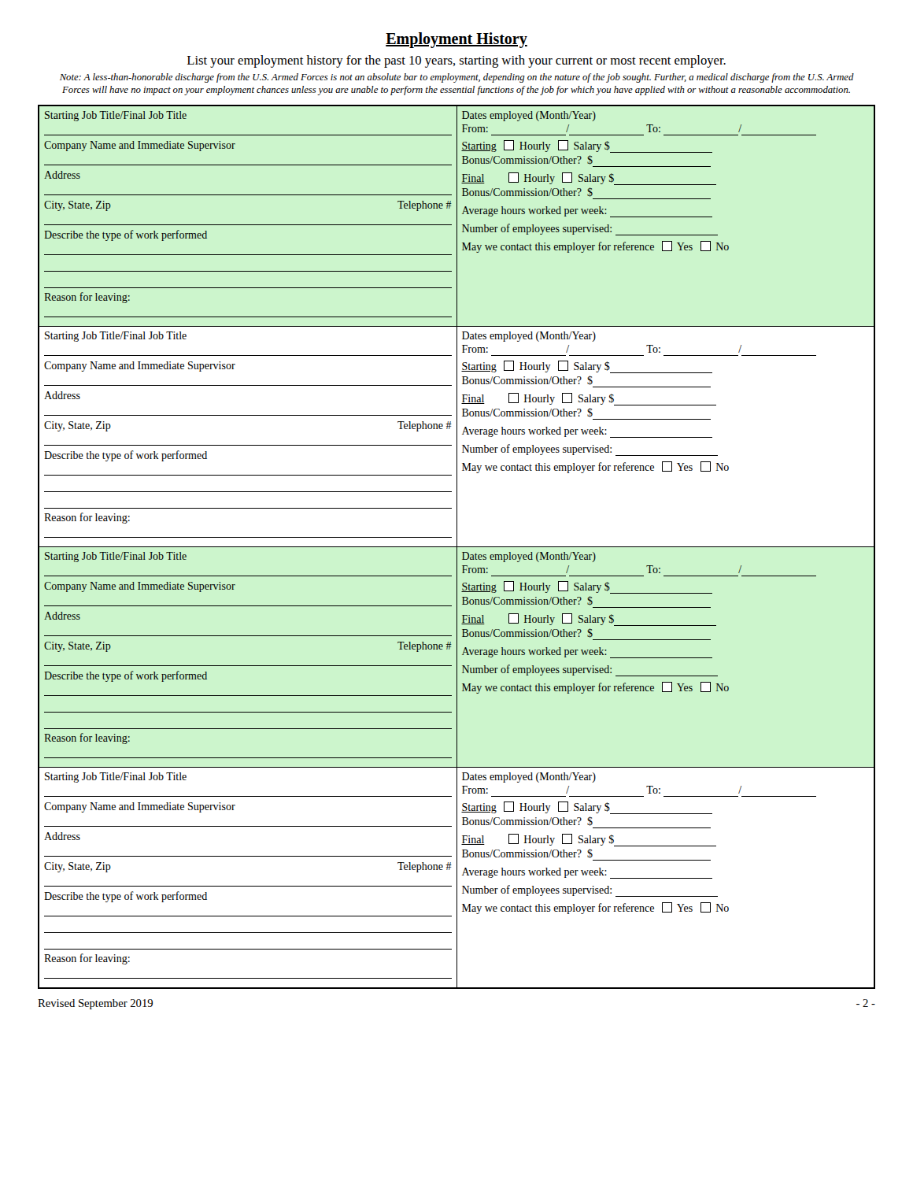Employment History
List your employment history for the past 10 years, starting with your current or most recent employer.
Note: A less-than-honorable discharge from the U.S. Armed Forces is not an absolute bar to employment, depending on the nature of the job sought. Further, a medical discharge from the U.S. Armed Forces will have no impact on your employment chances unless you are unable to perform the essential functions of the job for which you have applied with or without a reasonable accommodation.
| Starting Job Title/Final Job Title Company Name and Immediate Supervisor Address City, State, Zip Telephone # Describe the type of work performed Reason for leaving: | Dates employed (Month/Year) From: / To: / Starting Hourly Salary $ Bonus/Commission/Other? $ Final Hourly Salary $ Bonus/Commission/Other? $ Average hours worked per week: Number of employees supervised: May we contact this employer for reference Yes No |
| Starting Job Title/Final Job Title Company Name and Immediate Supervisor Address City, State, Zip Telephone # Describe the type of work performed Reason for leaving: | Dates employed (Month/Year) From: / To: / Starting Hourly Salary $ Bonus/Commission/Other? $ Final Hourly Salary $ Bonus/Commission/Other? $ Average hours worked per week: Number of employees supervised: May we contact this employer for reference Yes No |
| Starting Job Title/Final Job Title Company Name and Immediate Supervisor Address City, State, Zip Telephone # Describe the type of work performed Reason for leaving: | Dates employed (Month/Year) From: / To: / Starting Hourly Salary $ Bonus/Commission/Other? $ Final Hourly Salary $ Bonus/Commission/Other? $ Average hours worked per week: Number of employees supervised: May we contact this employer for reference Yes No |
| Starting Job Title/Final Job Title Company Name and Immediate Supervisor Address City, State, Zip Telephone # Describe the type of work performed Reason for leaving: | Dates employed (Month/Year) From: / To: / Starting Hourly Salary $ Bonus/Commission/Other? $ Final Hourly Salary $ Bonus/Commission/Other? $ Average hours worked per week: Number of employees supervised: May we contact this employer for reference Yes No |
Revised September 2019 - 2 -